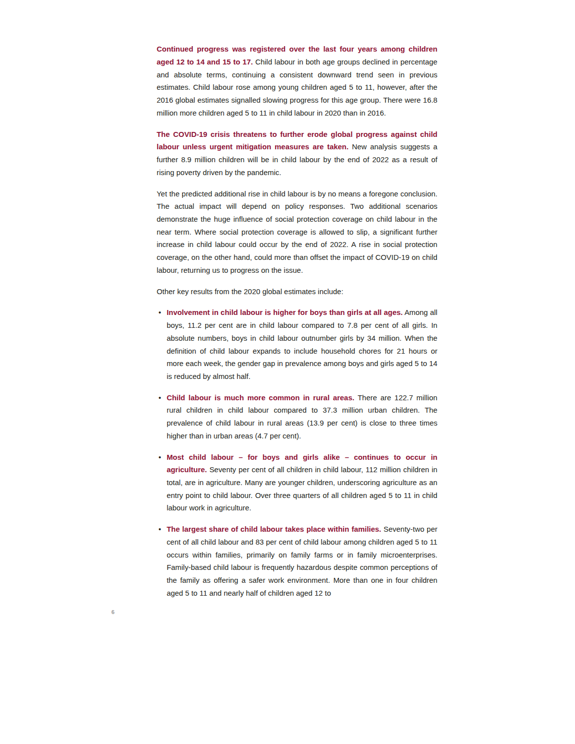Continued progress was registered over the last four years among children aged 12 to 14 and 15 to 17. Child labour in both age groups declined in percentage and absolute terms, continuing a consistent downward trend seen in previous estimates. Child labour rose among young children aged 5 to 11, however, after the 2016 global estimates signalled slowing progress for this age group. There were 16.8 million more children aged 5 to 11 in child labour in 2020 than in 2016.
The COVID-19 crisis threatens to further erode global progress against child labour unless urgent mitigation measures are taken. New analysis suggests a further 8.9 million children will be in child labour by the end of 2022 as a result of rising poverty driven by the pandemic.
Yet the predicted additional rise in child labour is by no means a foregone conclusion. The actual impact will depend on policy responses. Two additional scenarios demonstrate the huge influence of social protection coverage on child labour in the near term. Where social protection coverage is allowed to slip, a significant further increase in child labour could occur by the end of 2022. A rise in social protection coverage, on the other hand, could more than offset the impact of COVID-19 on child labour, returning us to progress on the issue.
Other key results from the 2020 global estimates include:
Involvement in child labour is higher for boys than girls at all ages. Among all boys, 11.2 per cent are in child labour compared to 7.8 per cent of all girls. In absolute numbers, boys in child labour outnumber girls by 34 million. When the definition of child labour expands to include household chores for 21 hours or more each week, the gender gap in prevalence among boys and girls aged 5 to 14 is reduced by almost half.
Child labour is much more common in rural areas. There are 122.7 million rural children in child labour compared to 37.3 million urban children. The prevalence of child labour in rural areas (13.9 per cent) is close to three times higher than in urban areas (4.7 per cent).
Most child labour – for boys and girls alike – continues to occur in agriculture. Seventy per cent of all children in child labour, 112 million children in total, are in agriculture. Many are younger children, underscoring agriculture as an entry point to child labour. Over three quarters of all children aged 5 to 11 in child labour work in agriculture.
The largest share of child labour takes place within families. Seventy-two per cent of all child labour and 83 per cent of child labour among children aged 5 to 11 occurs within families, primarily on family farms or in family microenterprises. Family-based child labour is frequently hazardous despite common perceptions of the family as offering a safer work environment. More than one in four children aged 5 to 11 and nearly half of children aged 12 to
6